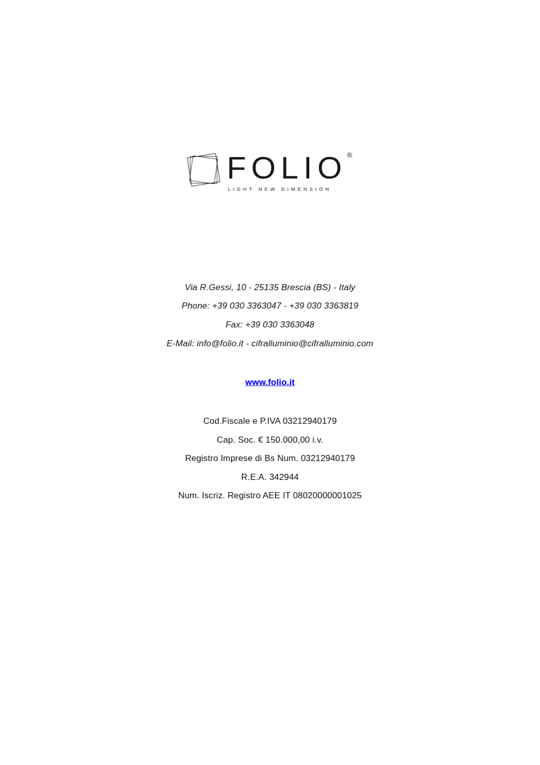FOLIO®
LIGHT NEW DIMENSION
Via R.Gessi, 10 - 25135 Brescia (BS) - Italy
Phone: +39 030 3363047 - +39 030 3363819
Fax: +39 030 3363048
E-Mail: info@folio.it - cifralluminio@cifralluminio.com
www.folio.it
Cod.Fiscale e P.IVA 03212940179
Cap. Soc. € 150.000,00 i.v.
Registro Imprese di Bs Num. 03212940179
R.E.A. 342944
Num. Iscriz. Registro AEE IT 08020000001025